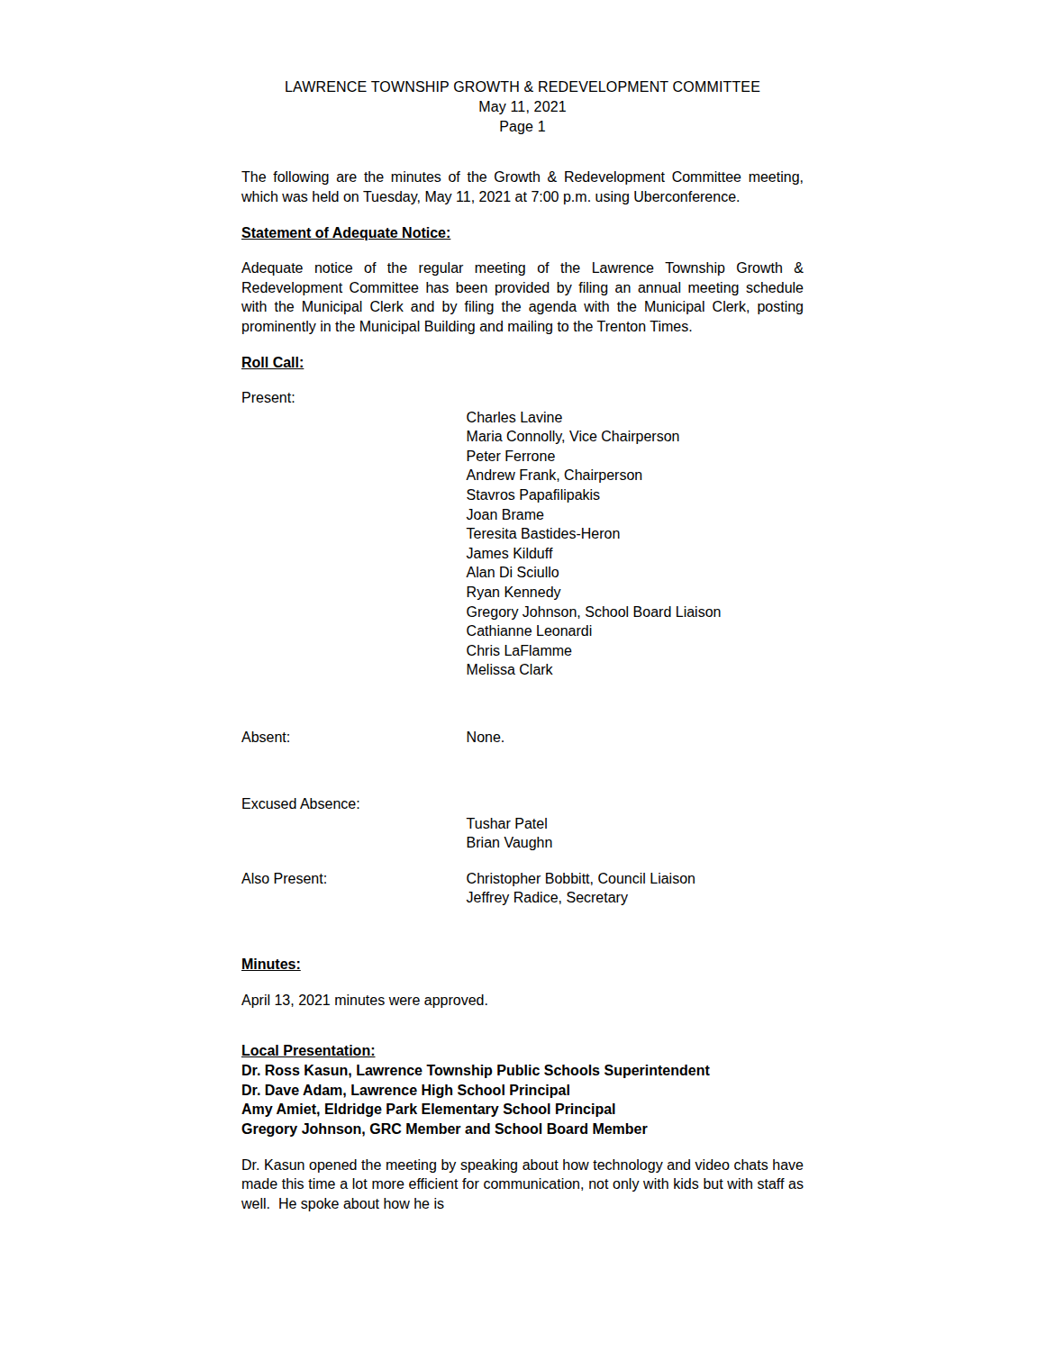LAWRENCE TOWNSHIP GROWTH & REDEVELOPMENT COMMITTEE May 11, 2021 Page 1
The following are the minutes of the Growth & Redevelopment Committee meeting, which was held on Tuesday, May 11, 2021 at 7:00 p.m. using Uberconference.
Statement of Adequate Notice:
Adequate notice of the regular meeting of the Lawrence Township Growth & Redevelopment Committee has been provided by filing an annual meeting schedule with the Municipal Clerk and by filing the agenda with the Municipal Clerk, posting prominently in the Municipal Building and mailing to the Trenton Times.
Roll Call:
| Present: | |
| | Charles Lavine Maria Connolly, Vice Chairperson Peter Ferrone Andrew Frank, Chairperson Stavros Papafilipakis Joan Brame Teresita Bastides-Heron James Kilduff Alan Di Sciullo Ryan Kennedy Gregory Johnson, School Board Liaison Cathianne Leonardi Chris LaFlamme Melissa Clark |
| Absent: | None. |
| Excused Absence: | |
| | Tushar Patel Brian Vaughn |
| Also Present: | Christopher Bobbitt, Council Liaison Jeffrey Radice, Secretary |
Minutes:
April 13, 2021 minutes were approved.
Local Presentation:
Dr. Ross Kasun, Lawrence Township Public Schools Superintendent Dr. Dave Adam, Lawrence High School Principal Amy Amiet, Eldridge Park Elementary School Principal Gregory Johnson, GRC Member and School Board Member
Dr. Kasun opened the meeting by speaking about how technology and video chats have made this time a lot more efficient for communication, not only with kids but with staff as well. He spoke about how he is